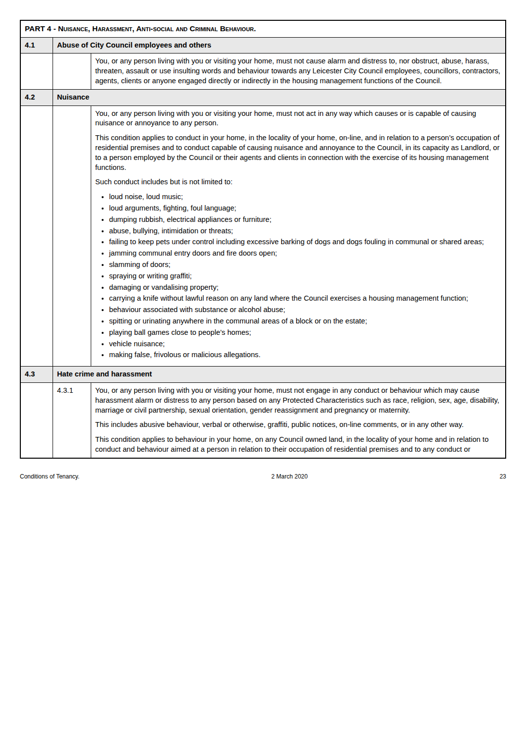| PART 4 - Nuisance, Harassment, Anti-social and Criminal Behaviour. |
| 4.1 | Abuse of City Council employees and others |
| | | You, or any person living with you or visiting your home, must not cause alarm and distress to, nor obstruct, abuse, harass, threaten, assault or use insulting words and behaviour towards any Leicester City Council employees, councillors, contractors, agents, clients or anyone engaged directly or indirectly in the housing management functions of the Council. |
| 4.2 | Nuisance |
| | | You, or any person living with you or visiting your home, must not act in any way which causes or is capable of causing nuisance or annoyance to any person. This condition applies to conduct in your home, in the locality of your home, on-line, and in relation to a person’s occupation of residential premises and to conduct capable of causing nuisance and annoyance to the Council, in its capacity as Landlord, or to a person employed by the Council or their agents and clients in connection with the exercise of its housing management functions. Such conduct includes but is not limited to: loud noise, loud music; loud arguments, fighting, foul language; dumping rubbish, electrical appliances or furniture; abuse, bullying, intimidation or threats; failing to keep pets under control including excessive barking of dogs and dogs fouling in communal or shared areas; jamming communal entry doors and fire doors open; slamming of doors; spraying or writing graffiti; damaging or vandalising property; carrying a knife without lawful reason on any land where the Council exercises a housing management function; behaviour associated with substance or alcohol abuse; spitting or urinating anywhere in the communal areas of a block or on the estate; playing ball games close to people’s homes; vehicle nuisance; making false, frivolous or malicious allegations. |
| 4.3 | Hate crime and harassment |
| | 4.3.1 | You, or any person living with you or visiting your home, must not engage in any conduct or behaviour which may cause harassment alarm or distress to any person based on any Protected Characteristics such as race, religion, sex, age, disability, marriage or civil partnership, sexual orientation, gender reassignment and pregnancy or maternity. This includes abusive behaviour, verbal or otherwise, graffiti, public notices, on-line comments, or in any other way. This condition applies to behaviour in your home, on any Council owned land, in the locality of your home and in relation to conduct and behaviour aimed at a person in relation to their occupation of residential premises and to any conduct or |
Conditions of Tenancy. 2 March 2020 23